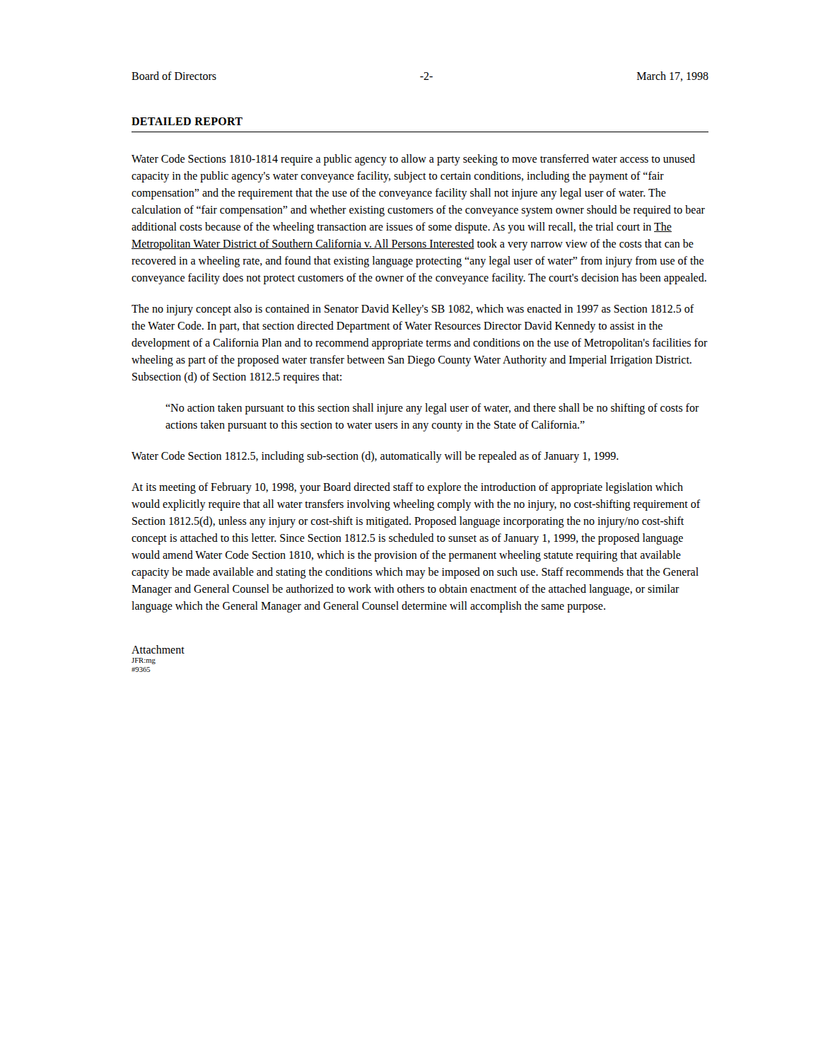Board of Directors -2- March 17, 1998
DETAILED REPORT
Water Code Sections 1810-1814 require a public agency to allow a party seeking to move transferred water access to unused capacity in the public agency's water conveyance facility, subject to certain conditions, including the payment of “fair compensation” and the requirement that the use of the conveyance facility shall not injure any legal user of water. The calculation of “fair compensation” and whether existing customers of the conveyance system owner should be required to bear additional costs because of the wheeling transaction are issues of some dispute. As you will recall, the trial court in The Metropolitan Water District of Southern California v. All Persons Interested took a very narrow view of the costs that can be recovered in a wheeling rate, and found that existing language protecting “any legal user of water” from injury from use of the conveyance facility does not protect customers of the owner of the conveyance facility. The court's decision has been appealed.
The no injury concept also is contained in Senator David Kelley's SB 1082, which was enacted in 1997 as Section 1812.5 of the Water Code. In part, that section directed Department of Water Resources Director David Kennedy to assist in the development of a California Plan and to recommend appropriate terms and conditions on the use of Metropolitan's facilities for wheeling as part of the proposed water transfer between San Diego County Water Authority and Imperial Irrigation District. Subsection (d) of Section 1812.5 requires that:
“No action taken pursuant to this section shall injure any legal user of water, and there shall be no shifting of costs for actions taken pursuant to this section to water users in any county in the State of California.”
Water Code Section 1812.5, including sub-section (d), automatically will be repealed as of January 1, 1999.
At its meeting of February 10, 1998, your Board directed staff to explore the introduction of appropriate legislation which would explicitly require that all water transfers involving wheeling comply with the no injury, no cost-shifting requirement of Section 1812.5(d), unless any injury or cost-shift is mitigated. Proposed language incorporating the no injury/no cost-shift concept is attached to this letter. Since Section 1812.5 is scheduled to sunset as of January 1, 1999, the proposed language would amend Water Code Section 1810, which is the provision of the permanent wheeling statute requiring that available capacity be made available and stating the conditions which may be imposed on such use. Staff recommends that the General Manager and General Counsel be authorized to work with others to obtain enactment of the attached language, or similar language which the General Manager and General Counsel determine will accomplish the same purpose.
Attachment
JFR:mg
#9365